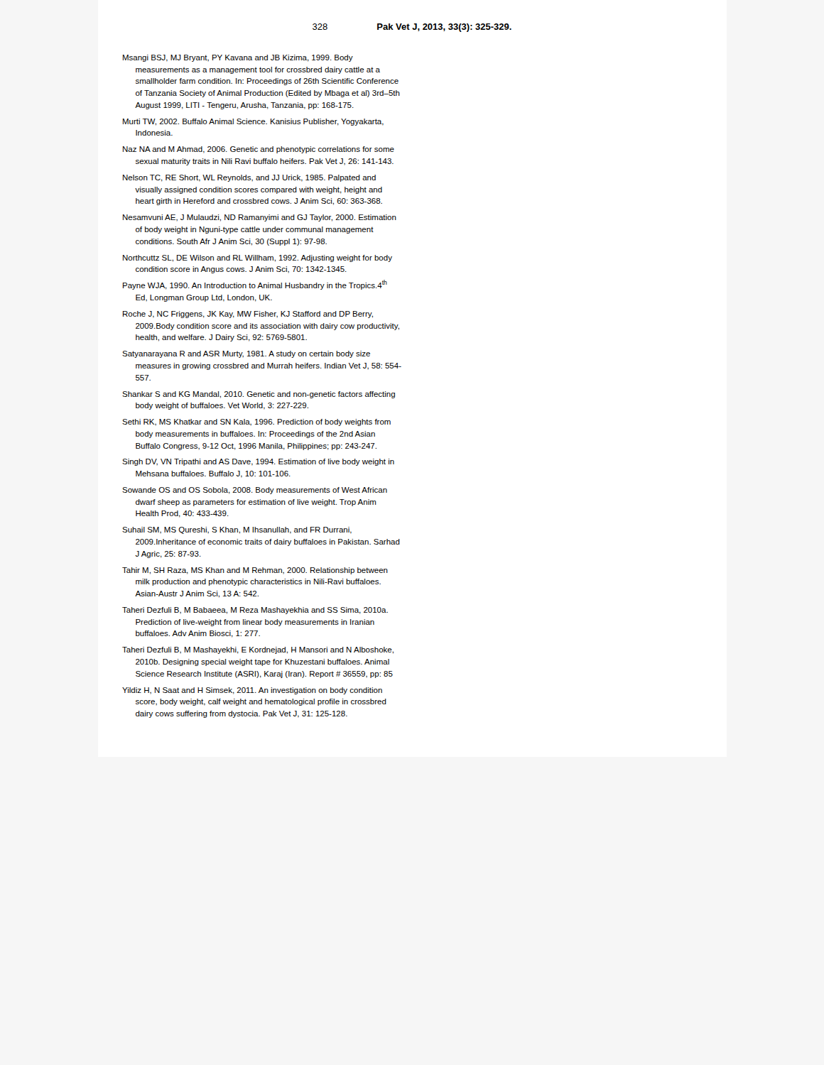328 Pak Vet J, 2013, 33(3): 325-329.
Msangi BSJ, MJ Bryant, PY Kavana and JB Kizima, 1999. Body measurements as a management tool for crossbred dairy cattle at a smallholder farm condition. In: Proceedings of 26th Scientific Conference of Tanzania Society of Animal Production (Edited by Mbaga et al) 3rd–5th August 1999, LITI - Tengeru, Arusha, Tanzania, pp: 168-175.
Murti TW, 2002. Buffalo Animal Science. Kanisius Publisher, Yogyakarta, Indonesia.
Naz NA and M Ahmad, 2006. Genetic and phenotypic correlations for some sexual maturity traits in Nili Ravi buffalo heifers. Pak Vet J, 26: 141-143.
Nelson TC, RE Short, WL Reynolds, and JJ Urick, 1985. Palpated and visually assigned condition scores compared with weight, height and heart girth in Hereford and crossbred cows. J Anim Sci, 60: 363-368.
Nesamvuni AE, J Mulaudzi, ND Ramanyimi and GJ Taylor, 2000. Estimation of body weight in Nguni-type cattle under communal management conditions. South Afr J Anim Sci, 30 (Suppl 1): 97-98.
Northcuttz SL, DE Wilson and RL Willham, 1992. Adjusting weight for body condition score in Angus cows. J Anim Sci, 70: 1342-1345.
Payne WJA, 1990. An Introduction to Animal Husbandry in the Tropics.4th Ed, Longman Group Ltd, London, UK.
Roche J, NC Friggens, JK Kay, MW Fisher, KJ Stafford and DP Berry, 2009.Body condition score and its association with dairy cow productivity, health, and welfare. J Dairy Sci, 92: 5769-5801.
Satyanarayana R and ASR Murty, 1981. A study on certain body size measures in growing crossbred and Murrah heifers. Indian Vet J, 58: 554-557.
Shankar S and KG Mandal, 2010. Genetic and non-genetic factors affecting body weight of buffaloes. Vet World, 3: 227-229.
Sethi RK, MS Khatkar and SN Kala, 1996. Prediction of body weights from body measurements in buffaloes. In: Proceedings of the 2nd Asian Buffalo Congress, 9-12 Oct, 1996 Manila, Philippines; pp: 243-247.
Singh DV, VN Tripathi and AS Dave, 1994. Estimation of live body weight in Mehsana buffaloes. Buffalo J, 10: 101-106.
Sowande OS and OS Sobola, 2008. Body measurements of West African dwarf sheep as parameters for estimation of live weight. Trop Anim Health Prod, 40: 433-439.
Suhail SM, MS Qureshi, S Khan, M Ihsanullah, and FR Durrani, 2009.Inheritance of economic traits of dairy buffaloes in Pakistan. Sarhad J Agric, 25: 87-93.
Tahir M, SH Raza, MS Khan and M Rehman, 2000. Relationship between milk production and phenotypic characteristics in Nili-Ravi buffaloes. Asian-Austr J Anim Sci, 13 A: 542.
Taheri Dezfuli B, M Babaeea, M Reza Mashayekhia and SS Sima, 2010a. Prediction of live-weight from linear body measurements in Iranian buffaloes. Adv Anim Biosci, 1: 277.
Taheri Dezfuli B, M Mashayekhi, E Kordnejad, H Mansori and N Alboshoke, 2010b. Designing special weight tape for Khuzestani buffaloes. Animal Science Research Institute (ASRI), Karaj (Iran). Report # 36559, pp: 85
Yildiz H, N Saat and H Simsek, 2011. An investigation on body condition score, body weight, calf weight and hematological profile in crossbred dairy cows suffering from dystocia. Pak Vet J, 31: 125-128.